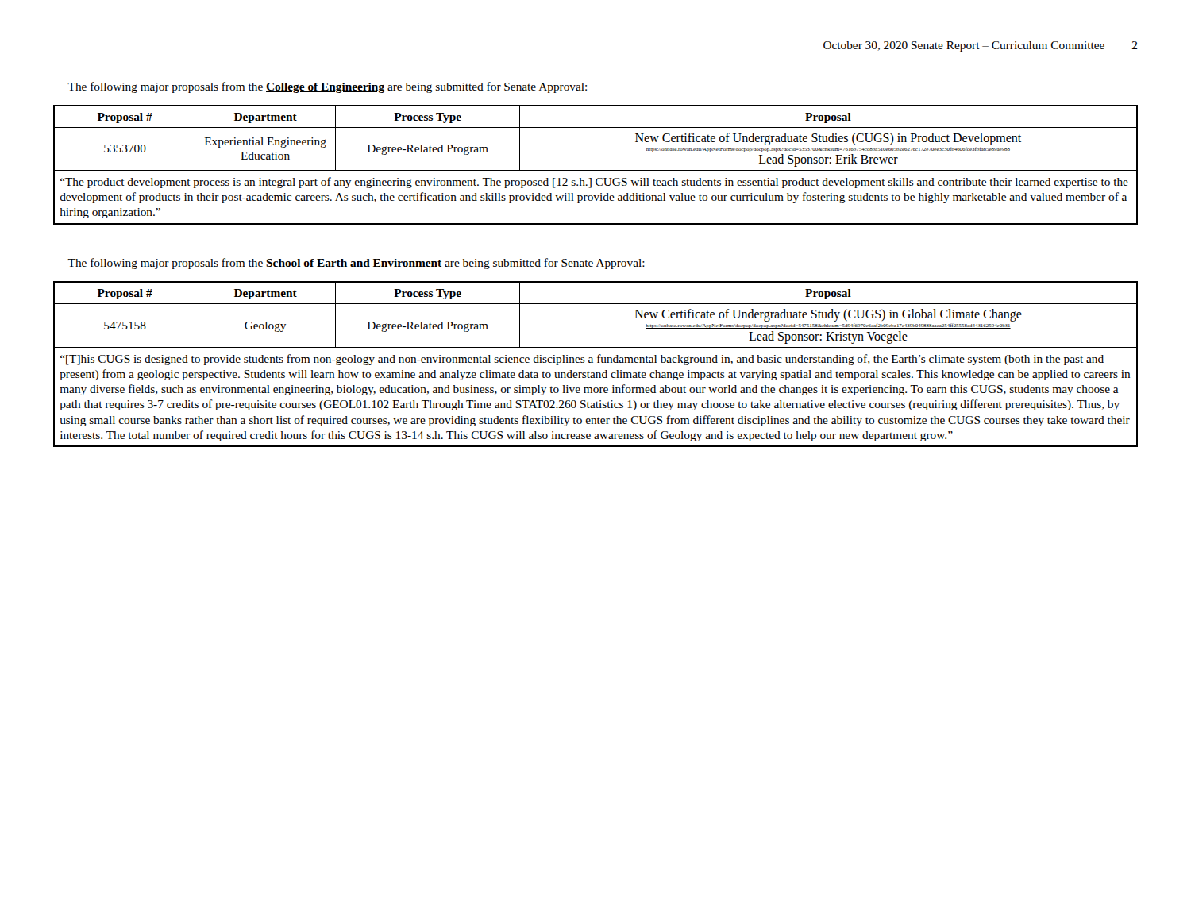October 30, 2020 Senate Report – Curriculum Committee2
The following major proposals from the College of Engineering are being submitted for Senate Approval:
| Proposal # | Department | Process Type | Proposal |
| --- | --- | --- | --- |
| 5353700 | Experiential Engineering Education | Degree-Related Program | New Certificate of Undergraduate Studies (CUGS) in Product Development https://onbase.rowan.edu/AppNetForms/docpop/docpop.aspx?docid=5353700&chksum=7616b754cd8ba510e605b2e6276c172e70ee3c30fb4606fce3fbfa85e89ae988 Lead Sponsor: Erik Brewer |
| “The product development process is an integral part of any engineering environment. The proposed [12 s.h.] CUGS will teach students in essential product development skills and contribute their learned expertise to the development of products in their post-academic careers. As such, the certification and skills provided will provide additional value to our curriculum by fostering students to be highly marketable and valued member of a hiring organization.” |
The following major proposals from the School of Earth and Environment are being submitted for Senate Approval:
| Proposal # | Department | Process Type | Proposal |
| --- | --- | --- | --- |
| 5475158 | Geology | Degree-Related Program | New Certificate of Undergraduate Study (CUGS) in Global Climate Change https://onbase.rowan.edu/AppNetForms/docpop/docpop.aspx?docid=5475158&chksum=5d94f6970c6caf2b09cba17c439b049888aaea254ff25558ed443162594e0b31 Lead Sponsor: Kristyn Voegele |
| “[T]his CUGS is designed to provide students from non-geology and non-environmental science disciplines a fundamental background in, and basic understanding of, the Earth’s climate system (both in the past and present) from a geologic perspective. Students will learn how to examine and analyze climate data to understand climate change impacts at varying spatial and temporal scales. This knowledge can be applied to careers in many diverse fields, such as environmental engineering, biology, education, and business, or simply to live more informed about our world and the changes it is experiencing. To earn this CUGS, students may choose a path that requires 3-7 credits of pre-requisite courses (GEOL01.102 Earth Through Time and STAT02.260 Statistics 1) or they may choose to take alternative elective courses (requiring different prerequisites). Thus, by using small course banks rather than a short list of required courses, we are providing students flexibility to enter the CUGS from different disciplines and the ability to customize the CUGS courses they take toward their interests. The total number of required credit hours for this CUGS is 13-14 s.h. This CUGS will also increase awareness of Geology and is expected to help our new department grow.” |